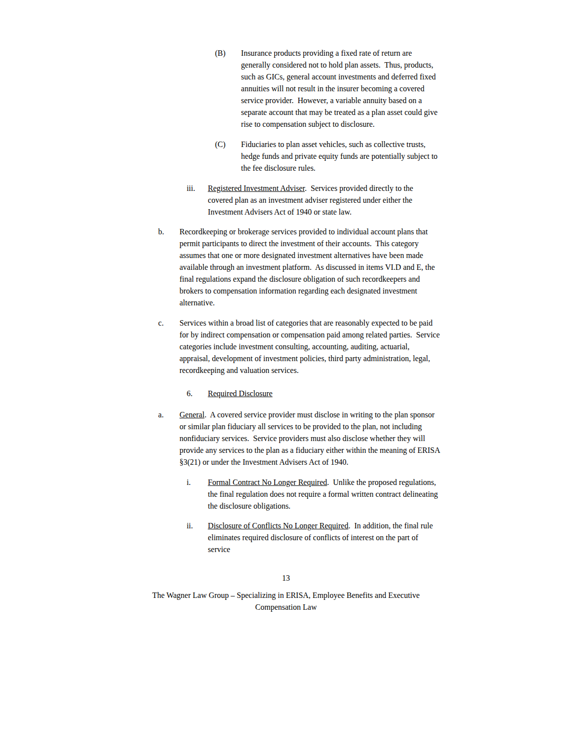(B)
Insurance products providing a fixed rate of return are generally considered not to hold plan assets. Thus, products, such as GICs, general account investments and deferred fixed annuities will not result in the insurer becoming a covered service provider. However, a variable annuity based on a separate account that may be treated as a plan asset could give rise to compensation subject to disclosure.
(C)
Fiduciaries to plan asset vehicles, such as collective trusts, hedge funds and private equity funds are potentially subject to the fee disclosure rules.
iii.
Registered Investment Adviser. Services provided directly to the covered plan as an investment adviser registered under either the Investment Advisers Act of 1940 or state law.
b.
Recordkeeping or brokerage services provided to individual account plans that permit participants to direct the investment of their accounts. This category assumes that one or more designated investment alternatives have been made available through an investment platform. As discussed in items VI.D and E, the final regulations expand the disclosure obligation of such recordkeepers and brokers to compensation information regarding each designated investment alternative.
c.
Services within a broad list of categories that are reasonably expected to be paid for by indirect compensation or compensation paid among related parties. Service categories include investment consulting, accounting, auditing, actuarial, appraisal, development of investment policies, third party administration, legal, recordkeeping and valuation services.
6.
Required Disclosure
a.
General. A covered service provider must disclose in writing to the plan sponsor or similar plan fiduciary all services to be provided to the plan, not including nonfiduciary services. Service providers must also disclose whether they will provide any services to the plan as a fiduciary either within the meaning of ERISA §3(21) or under the Investment Advisers Act of 1940.
i.
Formal Contract No Longer Required. Unlike the proposed regulations, the final regulation does not require a formal written contract delineating the disclosure obligations.
ii.
Disclosure of Conflicts No Longer Required. In addition, the final rule eliminates required disclosure of conflicts of interest on the part of service
13
The Wagner Law Group – Specializing in ERISA, Employee Benefits and Executive Compensation Law